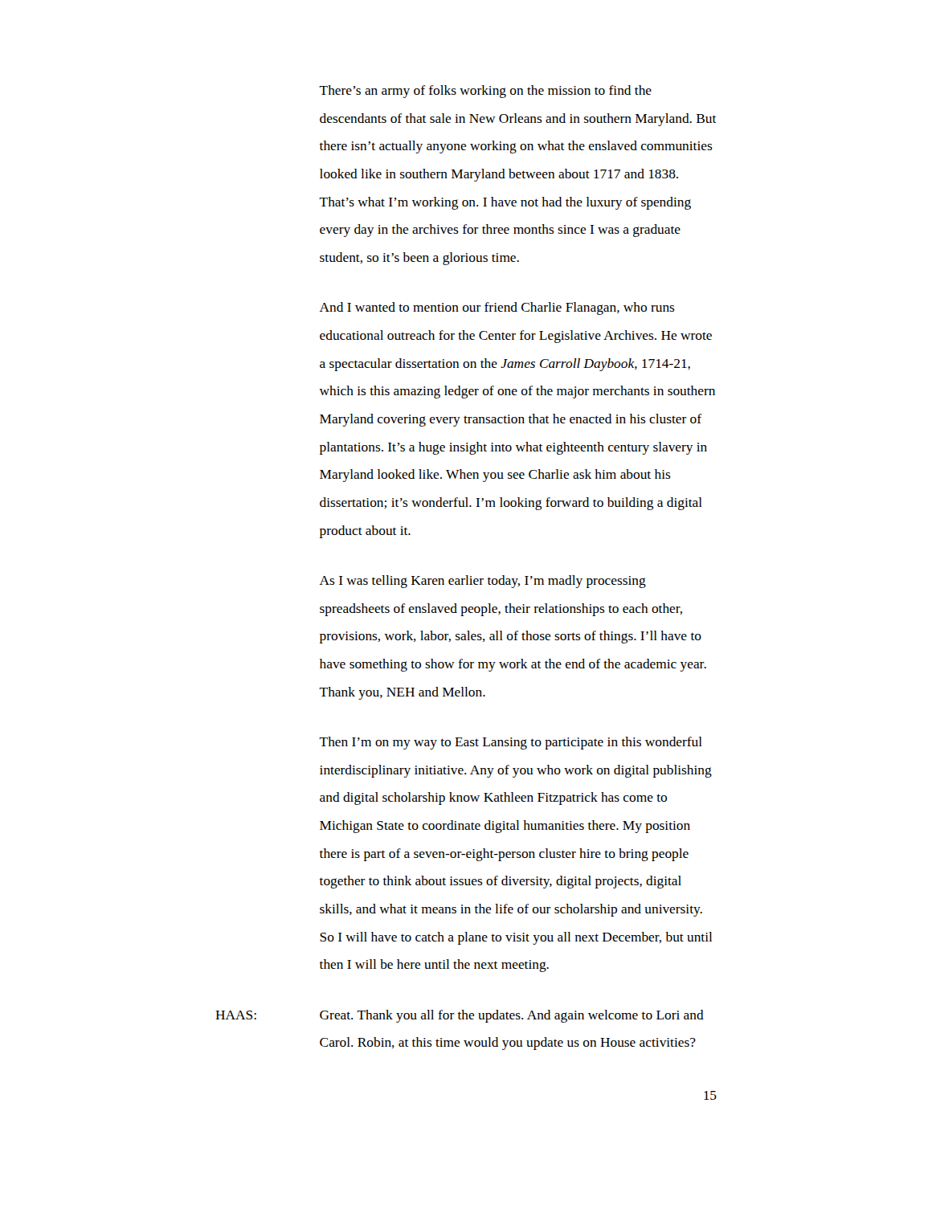There’s an army of folks working on the mission to find the descendants of that sale in New Orleans and in southern Maryland. But there isn’t actually anyone working on what the enslaved communities looked like in southern Maryland between about 1717 and 1838. That’s what I’m working on. I have not had the luxury of spending every day in the archives for three months since I was a graduate student, so it’s been a glorious time.
And I wanted to mention our friend Charlie Flanagan, who runs educational outreach for the Center for Legislative Archives. He wrote a spectacular dissertation on the James Carroll Daybook, 1714-21, which is this amazing ledger of one of the major merchants in southern Maryland covering every transaction that he enacted in his cluster of plantations. It’s a huge insight into what eighteenth century slavery in Maryland looked like. When you see Charlie ask him about his dissertation; it’s wonderful. I’m looking forward to building a digital product about it.
As I was telling Karen earlier today, I’m madly processing spreadsheets of enslaved people, their relationships to each other, provisions, work, labor, sales, all of those sorts of things. I’ll have to have something to show for my work at the end of the academic year. Thank you, NEH and Mellon.
Then I’m on my way to East Lansing to participate in this wonderful interdisciplinary initiative. Any of you who work on digital publishing and digital scholarship know Kathleen Fitzpatrick has come to Michigan State to coordinate digital humanities there. My position there is part of a seven-or-eight-person cluster hire to bring people together to think about issues of diversity, digital projects, digital skills, and what it means in the life of our scholarship and university. So I will have to catch a plane to visit you all next December, but until then I will be here until the next meeting.
HAAS:
Great. Thank you all for the updates. And again welcome to Lori and Carol. Robin, at this time would you update us on House activities?
15